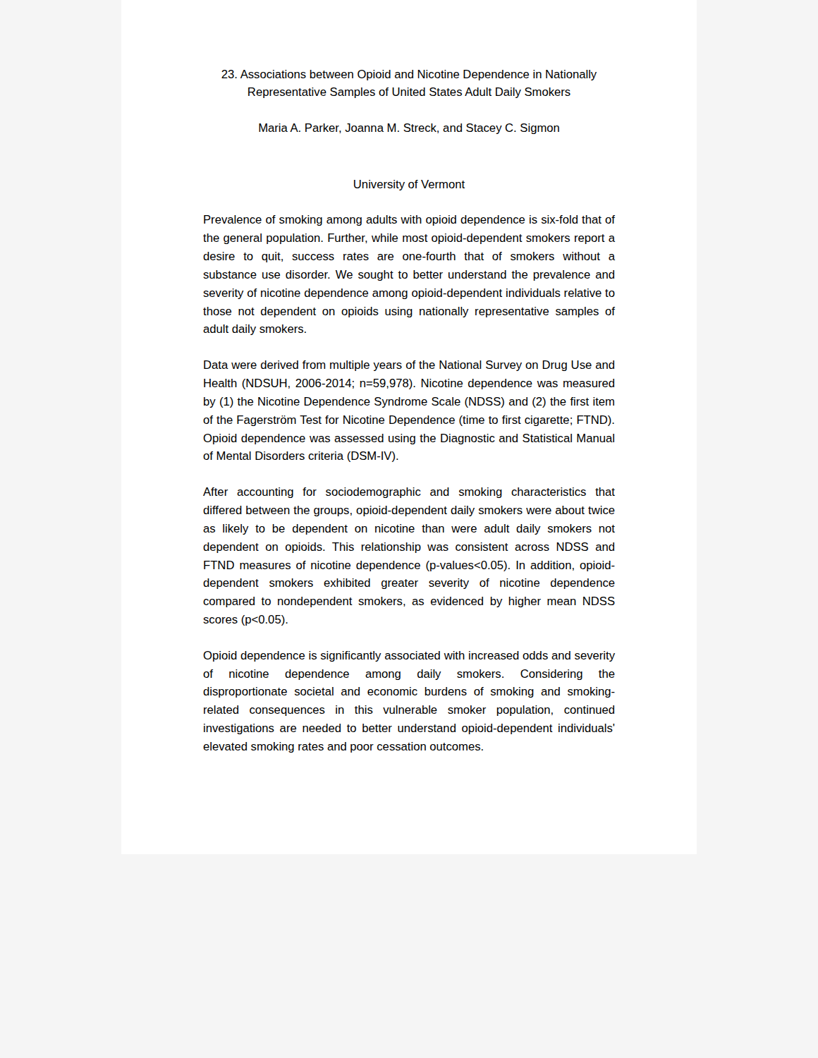23. Associations between Opioid and Nicotine Dependence in Nationally Representative Samples of United States Adult Daily Smokers
Maria A. Parker, Joanna M. Streck, and Stacey C. Sigmon
University of Vermont
Prevalence of smoking among adults with opioid dependence is six-fold that of the general population. Further, while most opioid-dependent smokers report a desire to quit, success rates are one-fourth that of smokers without a substance use disorder. We sought to better understand the prevalence and severity of nicotine dependence among opioid-dependent individuals relative to those not dependent on opioids using nationally representative samples of adult daily smokers.
Data were derived from multiple years of the National Survey on Drug Use and Health (NDSUH, 2006-2014; n=59,978). Nicotine dependence was measured by (1) the Nicotine Dependence Syndrome Scale (NDSS) and (2) the first item of the Fagerström Test for Nicotine Dependence (time to first cigarette; FTND). Opioid dependence was assessed using the Diagnostic and Statistical Manual of Mental Disorders criteria (DSM-IV).
After accounting for sociodemographic and smoking characteristics that differed between the groups, opioid-dependent daily smokers were about twice as likely to be dependent on nicotine than were adult daily smokers not dependent on opioids. This relationship was consistent across NDSS and FTND measures of nicotine dependence (p-values<0.05). In addition, opioid-dependent smokers exhibited greater severity of nicotine dependence compared to nondependent smokers, as evidenced by higher mean NDSS scores (p<0.05).
Opioid dependence is significantly associated with increased odds and severity of nicotine dependence among daily smokers. Considering the disproportionate societal and economic burdens of smoking and smoking-related consequences in this vulnerable smoker population, continued investigations are needed to better understand opioid-dependent individuals' elevated smoking rates and poor cessation outcomes.